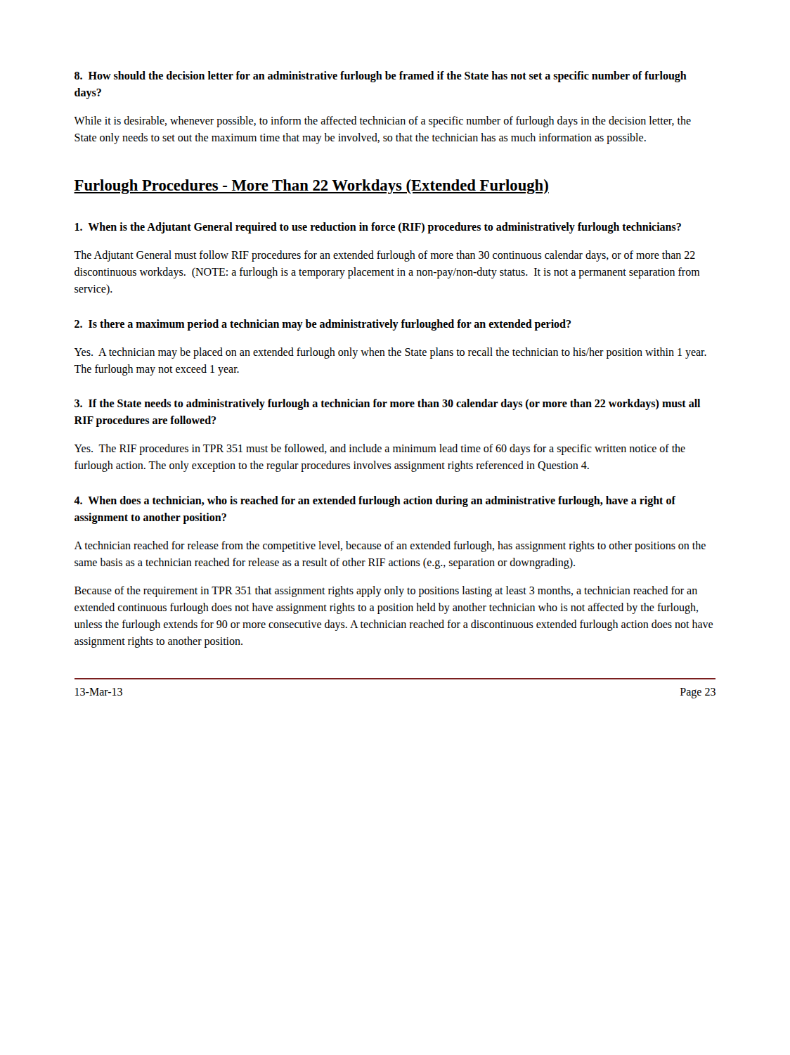8. How should the decision letter for an administrative furlough be framed if the State has not set a specific number of furlough days?
While it is desirable, whenever possible, to inform the affected technician of a specific number of furlough days in the decision letter, the State only needs to set out the maximum time that may be involved, so that the technician has as much information as possible.
Furlough Procedures - More Than 22 Workdays (Extended Furlough)
1. When is the Adjutant General required to use reduction in force (RIF) procedures to administratively furlough technicians?
The Adjutant General must follow RIF procedures for an extended furlough of more than 30 continuous calendar days, or of more than 22 discontinuous workdays. (NOTE: a furlough is a temporary placement in a non-pay/non-duty status. It is not a permanent separation from service).
2. Is there a maximum period a technician may be administratively furloughed for an extended period?
Yes. A technician may be placed on an extended furlough only when the State plans to recall the technician to his/her position within 1 year. The furlough may not exceed 1 year.
3. If the State needs to administratively furlough a technician for more than 30 calendar days (or more than 22 workdays) must all RIF procedures are followed?
Yes. The RIF procedures in TPR 351 must be followed, and include a minimum lead time of 60 days for a specific written notice of the furlough action. The only exception to the regular procedures involves assignment rights referenced in Question 4.
4. When does a technician, who is reached for an extended furlough action during an administrative furlough, have a right of assignment to another position?
A technician reached for release from the competitive level, because of an extended furlough, has assignment rights to other positions on the same basis as a technician reached for release as a result of other RIF actions (e.g., separation or downgrading).
Because of the requirement in TPR 351 that assignment rights apply only to positions lasting at least 3 months, a technician reached for an extended continuous furlough does not have assignment rights to a position held by another technician who is not affected by the furlough, unless the furlough extends for 90 or more consecutive days. A technician reached for a discontinuous extended furlough action does not have assignment rights to another position.
13-Mar-13 Page 23